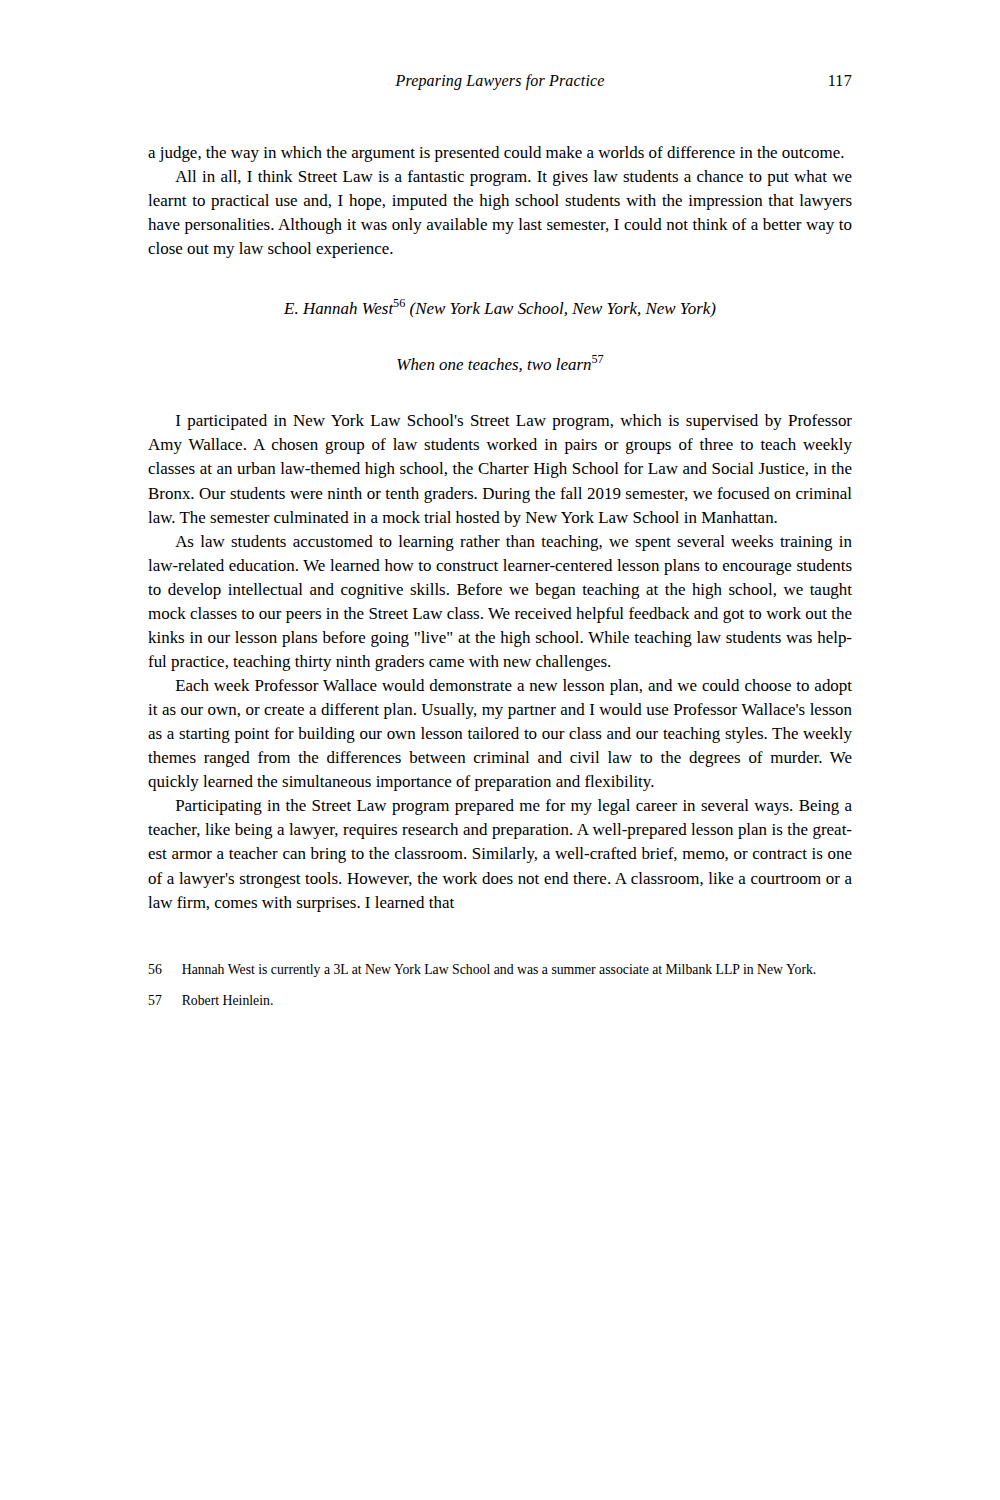Preparing Lawyers for Practice 117
a judge, the way in which the argument is presented could make a worlds of difference in the outcome.
All in all, I think Street Law is a fantastic program. It gives law students a chance to put what we learnt to practical use and, I hope, imputed the high school students with the impression that lawyers have personalities. Although it was only available my last semester, I could not think of a better way to close out my law school experience.
E. Hannah West56 (New York Law School, New York, New York)
When one teaches, two learn57
I participated in New York Law School's Street Law program, which is supervised by Professor Amy Wallace. A chosen group of law students worked in pairs or groups of three to teach weekly classes at an urban law-themed high school, the Charter High School for Law and Social Justice, in the Bronx. Our students were ninth or tenth graders. During the fall 2019 semester, we focused on criminal law. The semester culminated in a mock trial hosted by New York Law School in Manhattan.
As law students accustomed to learning rather than teaching, we spent several weeks training in law-related education. We learned how to construct learner-centered lesson plans to encourage students to develop intellectual and cognitive skills. Before we began teaching at the high school, we taught mock classes to our peers in the Street Law class. We received helpful feedback and got to work out the kinks in our lesson plans before going "live" at the high school. While teaching law students was helpful practice, teaching thirty ninth graders came with new challenges.
Each week Professor Wallace would demonstrate a new lesson plan, and we could choose to adopt it as our own, or create a different plan. Usually, my partner and I would use Professor Wallace's lesson as a starting point for building our own lesson tailored to our class and our teaching styles. The weekly themes ranged from the differences between criminal and civil law to the degrees of murder. We quickly learned the simultaneous importance of preparation and flexibility.
Participating in the Street Law program prepared me for my legal career in several ways. Being a teacher, like being a lawyer, requires research and preparation. A well-prepared lesson plan is the greatest armor a teacher can bring to the classroom. Similarly, a well-crafted brief, memo, or contract is one of a lawyer's strongest tools. However, the work does not end there. A classroom, like a courtroom or a law firm, comes with surprises. I learned that
56 Hannah West is currently a 3L at New York Law School and was a summer associate at Milbank LLP in New York.
57 Robert Heinlein.